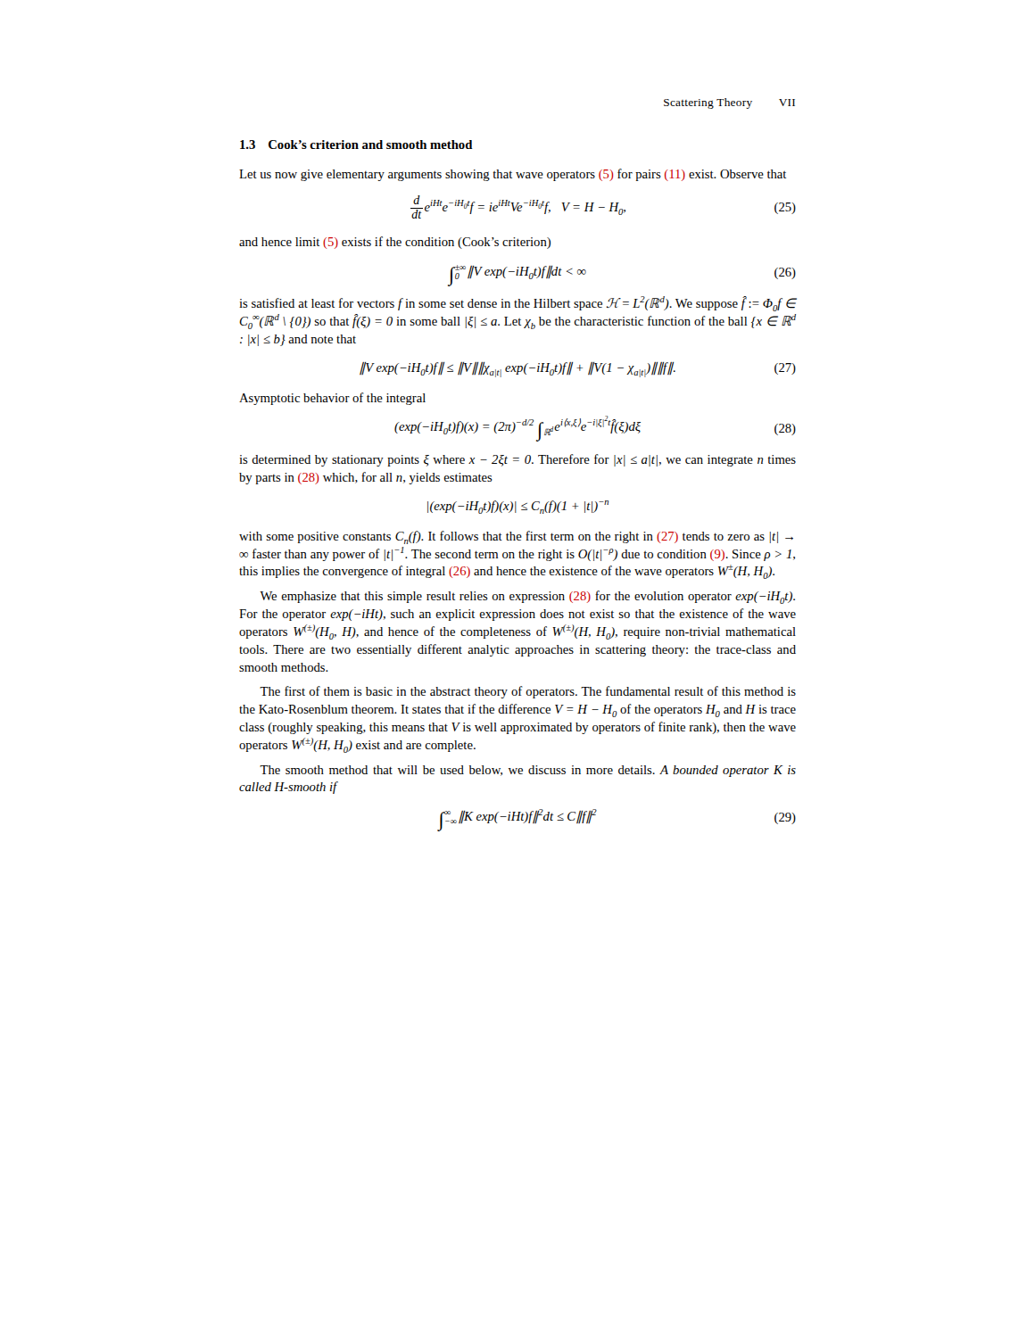Scattering Theory VII
1.3 Cook’s criterion and smooth method
Let us now give elementary arguments showing that wave operators (5) for pairs (11) exist. Observe that
ddteiHte−iH0tf = ieiHtVe−iH0tf, V = H − H0, (25)
and hence limit (5) exists if the condition (Cook’s criterion)
∫±∞0∥V exp(−iH0t)f∥dt < ∞ (26)
is satisfied at least for vectors f in some set dense in the Hilbert space ℋ = L2(ℝd). We suppose f̂ := Φ0f ∈ C0∞(ℝd \ {0}) so that f̂(ξ) = 0 in some ball |ξ| ≤ a. Let χb be the characteristic function of the ball {x ∈ ℝd : |x| ≤ b} and note that
∥V exp(−iH0t)f∥ ≤ ∥V∥∥χa|t| exp(−iH0t)f∥ + ∥V(1 − χa|t|)∥∥f∥. (27)
Asymptotic behavior of the integral
(exp(−iH0t)f)(x) = (2π)−d/2 ∫ ℝdei⟨x,ξ⟩e−i|ξ|2tf̂(ξ)dξ (28)
is determined by stationary points ξ where x − 2ξt = 0. Therefore for |x| ≤ a|t|, we can integrate n times by parts in (28) which, for all n, yields estimates
|(exp(−iH0t)f)(x)| ≤ Cn(f)(1 + |t|)−n
with some positive constants Cn(f). It follows that the first term on the right in (27) tends to zero as |t| → ∞ faster than any power of |t|−1. The second term on the right is O(|t|−ρ) due to condition (9). Since ρ > 1, this implies the convergence of integral (26) and hence the existence of the wave operators W±(H, H0).
We emphasize that this simple result relies on expression (28) for the evolution operator exp(−iH0t). For the operator exp(−iHt), such an explicit expression does not exist so that the existence of the wave operators W(±)(H0, H), and hence of the completeness of W(±)(H, H0), require non-trivial mathematical tools. There are two essentially different analytic approaches in scattering theory: the trace-class and smooth methods.
The first of them is basic in the abstract theory of operators. The fundamental result of this method is the Kato-Rosenblum theorem. It states that if the difference V = H − H0 of the operators H0 and H is trace class (roughly speaking, this means that V is well approximated by operators of finite rank), then the wave operators W(±)(H, H0) exist and are complete.
The smooth method that will be used below, we discuss in more details. A bounded operator K is called H-smooth if
∫∞−∞∥K exp(−iHt)f∥2dt ≤ C∥f∥2 (29)